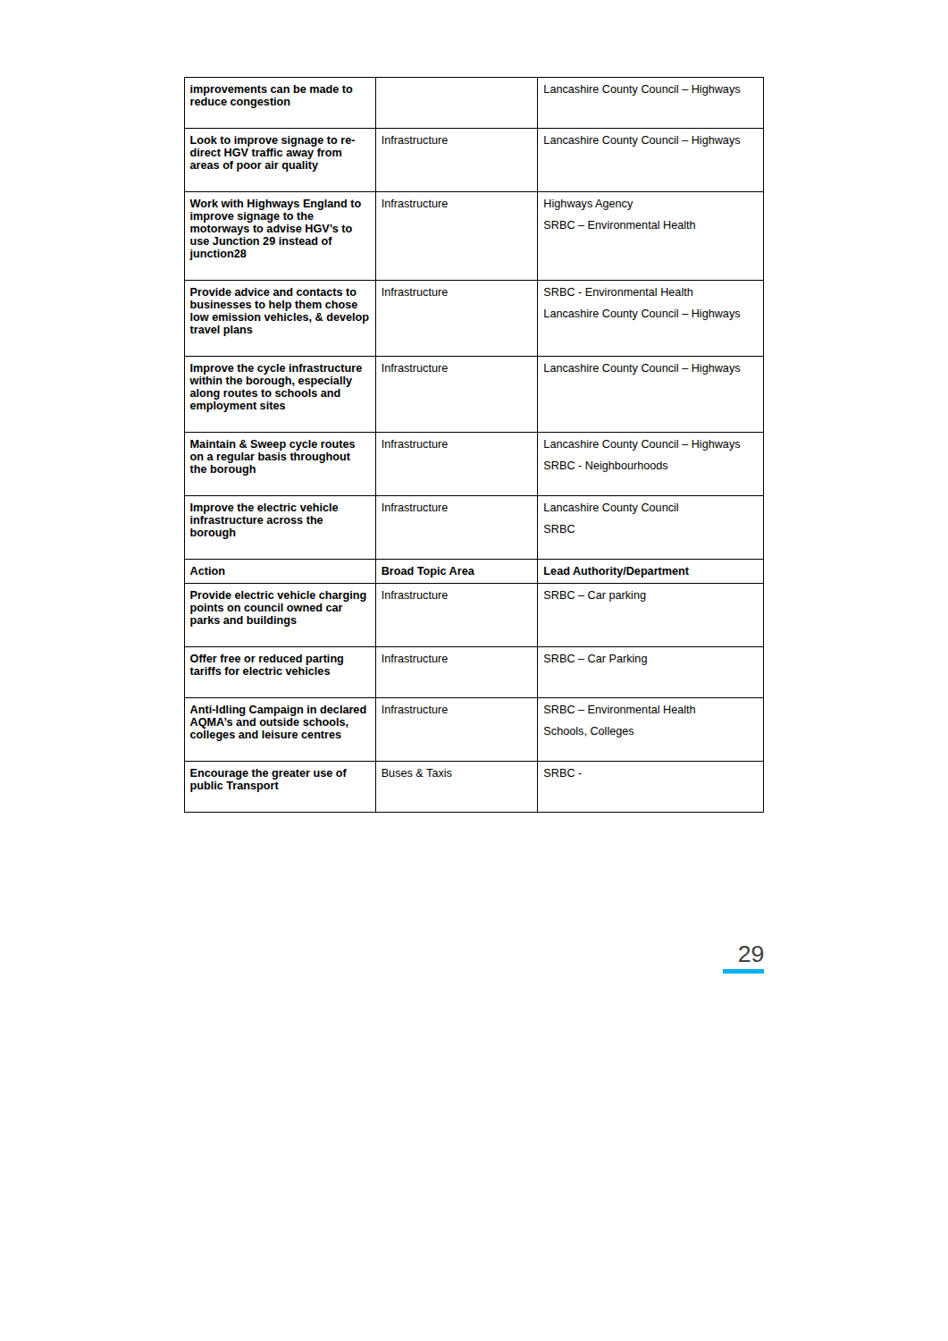| improvements can be made to reduce congestion | | Lancashire County Council – Highways |
| Look to improve signage to re-direct HGV traffic away from areas of poor air quality | Infrastructure | Lancashire County Council – Highways |
| Work with Highways England to improve signage to the motorways to advise HGV’s to use Junction 29 instead of junction28 | Infrastructure | Highways Agency SRBC – Environmental Health |
| Provide advice and contacts to businesses to help them chose low emission vehicles, & develop travel plans | Infrastructure | SRBC - Environmental Health Lancashire County Council – Highways |
| Improve the cycle infrastructure within the borough, especially along routes to schools and employment sites | Infrastructure | Lancashire County Council – Highways |
| Maintain & Sweep cycle routes on a regular basis throughout the borough | Infrastructure | Lancashire County Council – Highways SRBC - Neighbourhoods |
| Improve the electric vehicle infrastructure across the borough | Infrastructure | Lancashire County Council SRBC |
| Action | Broad Topic Area | Lead Authority/Department |
| Provide electric vehicle charging points on council owned car parks and buildings | Infrastructure | SRBC – Car parking |
| Offer free or reduced parting tariffs for electric vehicles | Infrastructure | SRBC – Car Parking |
| Anti-Idling Campaign in declared AQMA’s and outside schools, colleges and leisure centres | Infrastructure | SRBC – Environmental Health Schools, Colleges |
| Encourage the greater use of public Transport | Buses & Taxis | SRBC - |
29